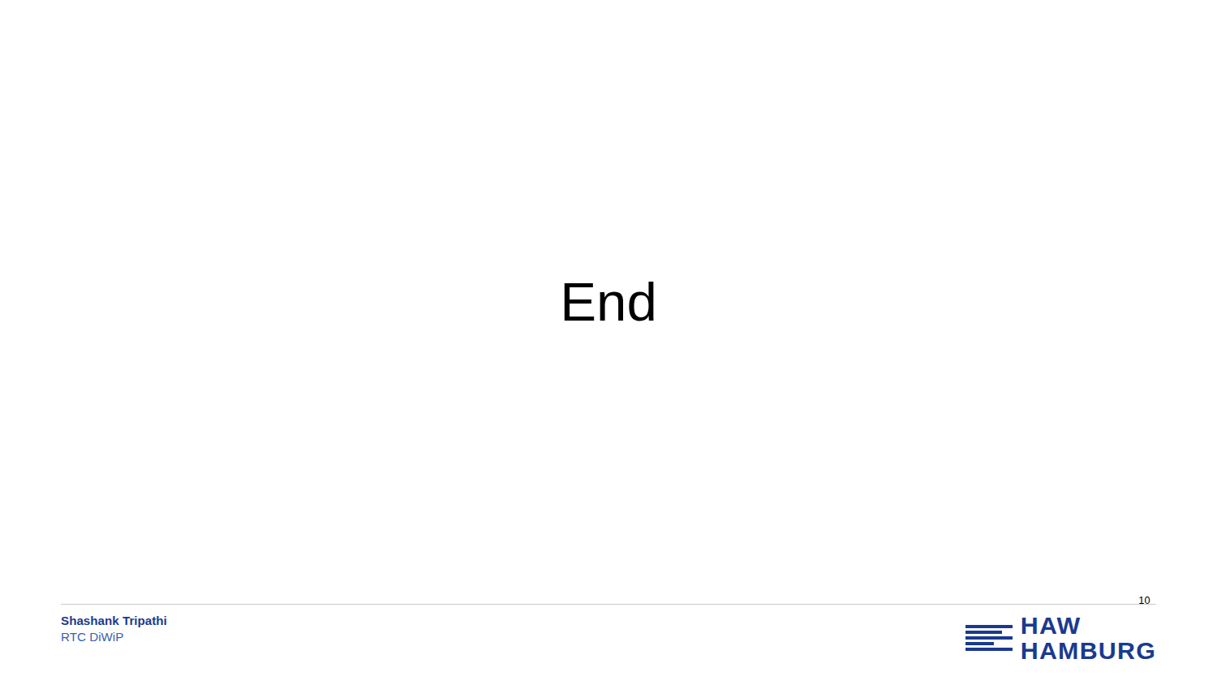End
10
Shashank Tripathi
RTC DiWiP
HAW
HAMBURG